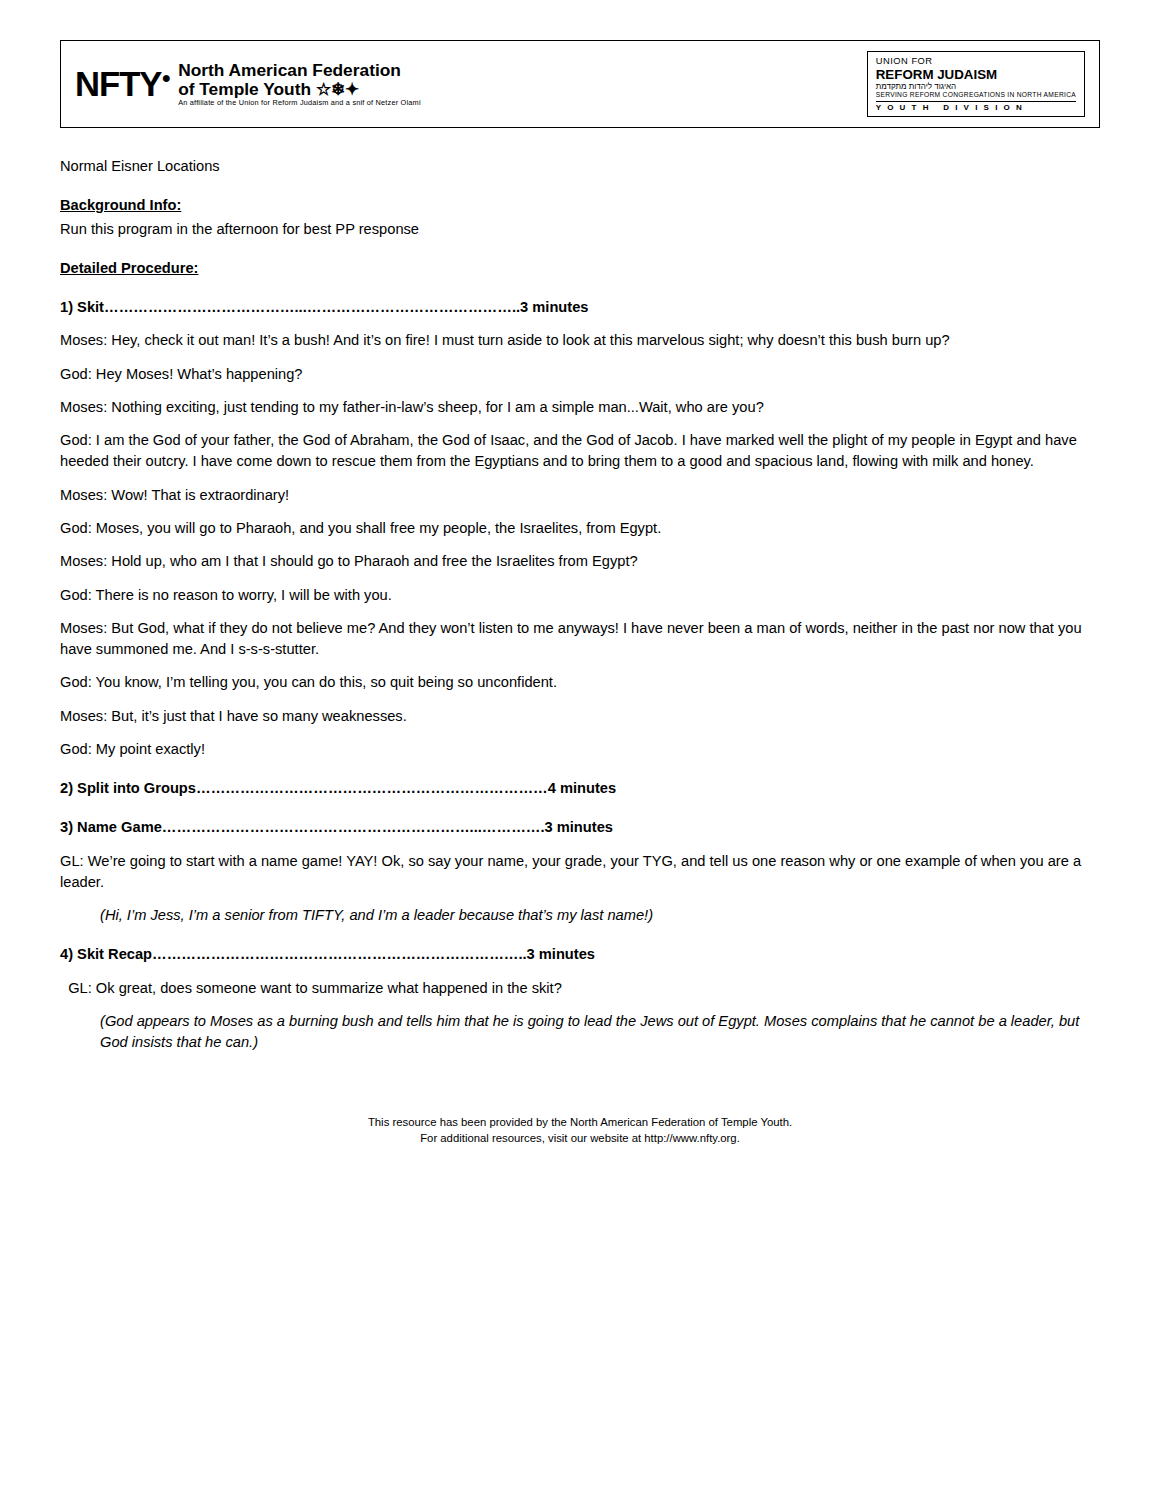NFTY●
North American Federation
of Temple Youth ☆❄✦
An affiliate of the Union for Reform Judaism and a snif of Netzer Olami
UNION FOR
REFORM JUDAISM
האיגוד ליהדות מתקדמת
SERVING REFORM CONGREGATIONS IN NORTH AMERICA
Y O U T H D I V I S I O N
Normal Eisner Locations
Background Info:
Run this program in the afternoon for best PP response
Detailed Procedure:
1) Skit…………………………………...……………………………………..3 minutes
Moses: Hey, check it out man! It’s a bush! And it’s on fire! I must turn aside to look at this marvelous sight; why doesn’t this bush burn up?
God: Hey Moses! What’s happening?
Moses: Nothing exciting, just tending to my father-in-law’s sheep, for I am a simple man...Wait, who are you?
God: I am the God of your father, the God of Abraham, the God of Isaac, and the God of Jacob. I have marked well the plight of my people in Egypt and have heeded their outcry. I have come down to rescue them from the Egyptians and to bring them to a good and spacious land, flowing with milk and honey.
Moses: Wow! That is extraordinary!
God: Moses, you will go to Pharaoh, and you shall free my people, the Israelites, from Egypt.
Moses: Hold up, who am I that I should go to Pharaoh and free the Israelites from Egypt?
God: There is no reason to worry, I will be with you.
Moses: But God, what if they do not believe me? And they won’t listen to me anyways! I have never been a man of words, neither in the past nor now that you have summoned me. And I s-s-s-stutter.
God: You know, I’m telling you, you can do this, so quit being so unconfident.
Moses: But, it’s just that I have so many weaknesses.
God: My point exactly!
2) Split into Groups………………………………………………………………4 minutes
3) Name Game………………………………………………………...………….3 minutes
GL: We’re going to start with a name game! YAY! Ok, so say your name, your grade, your TYG, and tell us one reason why or one example of when you are a leader.
(Hi, I’m Jess, I’m a senior from TIFTY, and I’m a leader because that’s my last name!)
4) Skit Recap…………………………………………………………………..3 minutes
GL: Ok great, does someone want to summarize what happened in the skit?
(God appears to Moses as a burning bush and tells him that he is going to lead the Jews out of Egypt. Moses complains that he cannot be a leader, but God insists that he can.)
This resource has been provided by the North American Federation of Temple Youth.
For additional resources, visit our website at http://www.nfty.org.